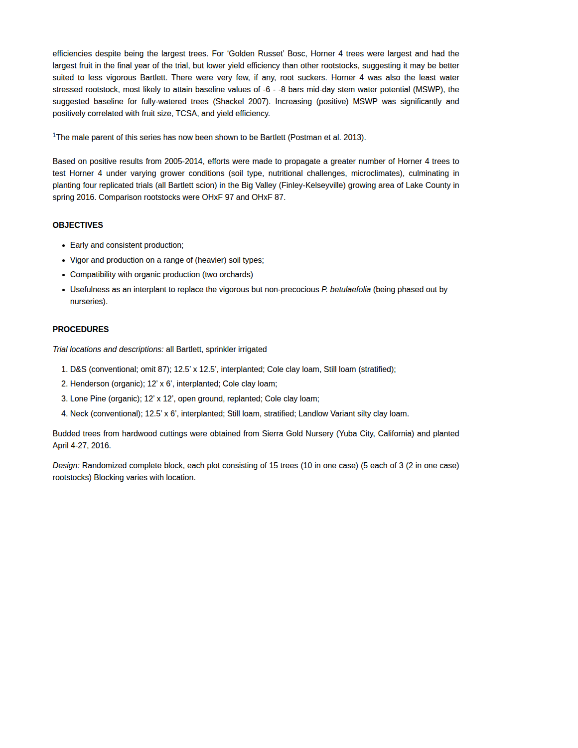efficiencies despite being the largest trees. For ‘Golden Russet’ Bosc, Horner 4 trees were largest and had the largest fruit in the final year of the trial, but lower yield efficiency than other rootstocks, suggesting it may be better suited to less vigorous Bartlett. There were very few, if any, root suckers. Horner 4 was also the least water stressed rootstock, most likely to attain baseline values of -6 - -8 bars mid-day stem water potential (MSWP), the suggested baseline for fully-watered trees (Shackel 2007). Increasing (positive) MSWP was significantly and positively correlated with fruit size, TCSA, and yield efficiency.
1The male parent of this series has now been shown to be Bartlett (Postman et al. 2013).
Based on positive results from 2005-2014, efforts were made to propagate a greater number of Horner 4 trees to test Horner 4 under varying grower conditions (soil type, nutritional challenges, microclimates), culminating in planting four replicated trials (all Bartlett scion) in the Big Valley (Finley-Kelseyville) growing area of Lake County in spring 2016. Comparison rootstocks were OHxF 97 and OHxF 87.
OBJECTIVES
Early and consistent production;
Vigor and production on a range of (heavier) soil types;
Compatibility with organic production (two orchards)
Usefulness as an interplant to replace the vigorous but non-precocious P. betulaefolia (being phased out by nurseries).
PROCEDURES
Trial locations and descriptions: all Bartlett, sprinkler irrigated
D&S (conventional; omit 87); 12.5’ x 12.5’, interplanted; Cole clay loam, Still loam (stratified);
Henderson (organic); 12’ x 6’, interplanted; Cole clay loam;
Lone Pine (organic); 12’ x 12’, open ground, replanted; Cole clay loam;
Neck (conventional); 12.5’ x 6’, interplanted; Still loam, stratified; Landlow Variant silty clay loam.
Budded trees from hardwood cuttings were obtained from Sierra Gold Nursery (Yuba City, California) and planted April 4-27, 2016.
Design: Randomized complete block, each plot consisting of 15 trees (10 in one case) (5 each of 3 (2 in one case) rootstocks) Blocking varies with location.